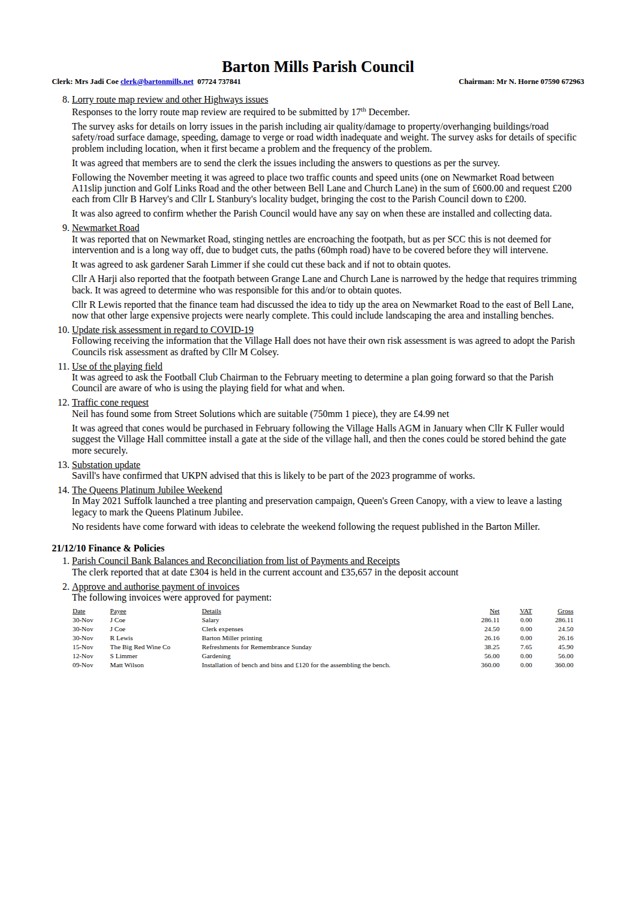Barton Mills Parish Council
Clerk: Mrs Jadi Coe clerk@bartonmills.net 07724 737841 Chairman: Mr N. Horne 07590 672963
Lorry route map review and other Highways issues
Responses to the lorry route map review are required to be submitted by 17th December.
The survey asks for details on lorry issues in the parish including air quality/damage to property/overhanging buildings/road safety/road surface damage, speeding, damage to verge or road width inadequate and weight. The survey asks for details of specific problem including location, when it first became a problem and the frequency of the problem.
It was agreed that members are to send the clerk the issues including the answers to questions as per the survey.
Following the November meeting it was agreed to place two traffic counts and speed units (one on Newmarket Road between A11slip junction and Golf Links Road and the other between Bell Lane and Church Lane) in the sum of £600.00 and request £200 each from Cllr B Harvey's and Cllr L Stanbury's locality budget, bringing the cost to the Parish Council down to £200.
It was also agreed to confirm whether the Parish Council would have any say on when these are installed and collecting data.
Newmarket Road
It was reported that on Newmarket Road, stinging nettles are encroaching the footpath, but as per SCC this is not deemed for intervention and is a long way off, due to budget cuts, the paths (60mph road) have to be covered before they will intervene.
It was agreed to ask gardener Sarah Limmer if she could cut these back and if not to obtain quotes.
Cllr A Harji also reported that the footpath between Grange Lane and Church Lane is narrowed by the hedge that requires trimming back. It was agreed to determine who was responsible for this and/or to obtain quotes.
Cllr R Lewis reported that the finance team had discussed the idea to tidy up the area on Newmarket Road to the east of Bell Lane, now that other large expensive projects were nearly complete. This could include landscaping the area and installing benches.
Update risk assessment in regard to COVID-19
Following receiving the information that the Village Hall does not have their own risk assessment is was agreed to adopt the Parish Councils risk assessment as drafted by Cllr M Colsey.
Use of the playing field
It was agreed to ask the Football Club Chairman to the February meeting to determine a plan going forward so that the Parish Council are aware of who is using the playing field for what and when.
Traffic cone request
Neil has found some from Street Solutions which are suitable (750mm 1 piece), they are £4.99 net
It was agreed that cones would be purchased in February following the Village Halls AGM in January when Cllr K Fuller would suggest the Village Hall committee install a gate at the side of the village hall, and then the cones could be stored behind the gate more securely.
Substation update
Savill's have confirmed that UKPN advised that this is likely to be part of the 2023 programme of works.
The Queens Platinum Jubilee Weekend
In May 2021 Suffolk launched a tree planting and preservation campaign, Queen's Green Canopy, with a view to leave a lasting legacy to mark the Queens Platinum Jubilee.
No residents have come forward with ideas to celebrate the weekend following the request published in the Barton Miller.
21/12/10 Finance & Policies
Parish Council Bank Balances and Reconciliation from list of Payments and Receipts
The clerk reported that at date £304 is held in the current account and £35,657 in the deposit account
Approve and authorise payment of invoices
The following invoices were approved for payment:
| Date | Payee | Details | Net | VAT | Gross |
| --- | --- | --- | --- | --- | --- |
| 30-Nov | J Coe | Salary | 286.11 | 0.00 | 286.11 |
| 30-Nov | J Coe | Clerk expenses | 24.50 | 0.00 | 24.50 |
| 30-Nov | R Lewis | Barton Miller printing | 26.16 | 0.00 | 26.16 |
| 15-Nov | The Big Red Wine Co | Refreshments for Remembrance Sunday | 38.25 | 7.65 | 45.90 |
| 12-Nov | S Limmer | Gardening | 56.00 | 0.00 | 56.00 |
| 09-Nov | Matt Wilson | Installation of bench and bins and £120 for the assembling the bench. | 360.00 | 0.00 | 360.00 |